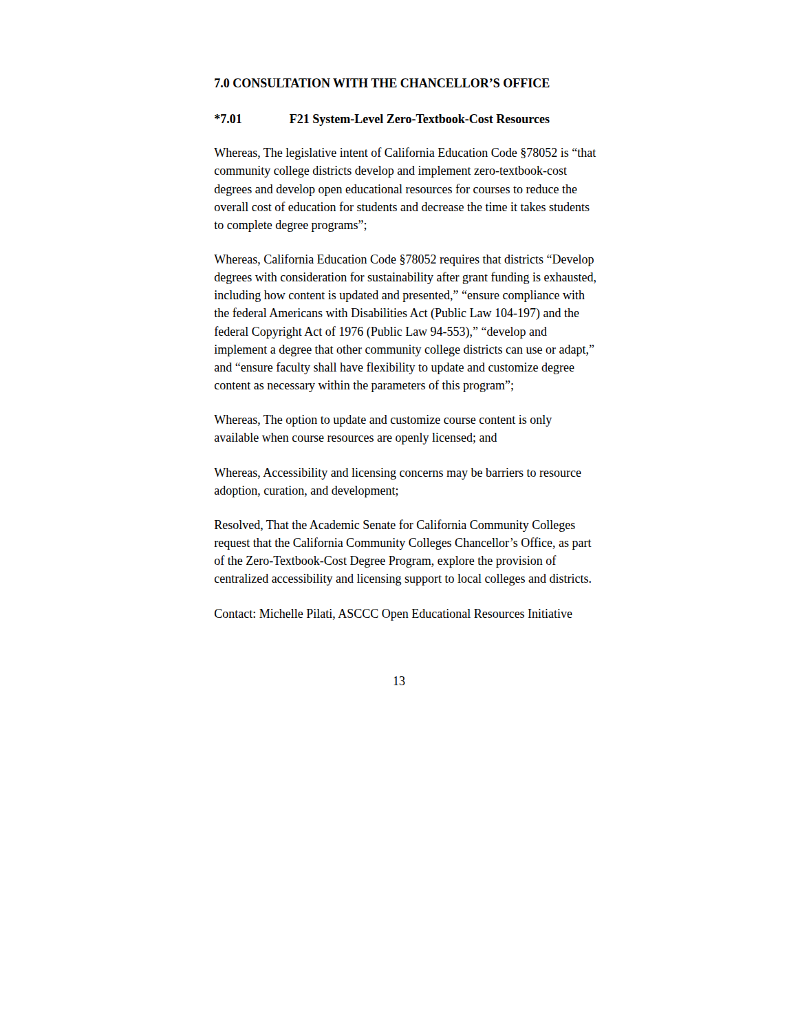7.0 CONSULTATION WITH THE CHANCELLOR’S OFFICE
*7.01 F21 System-Level Zero-Textbook-Cost Resources
Whereas, The legislative intent of California Education Code §78052 is “that community college districts develop and implement zero-textbook-cost degrees and develop open educational resources for courses to reduce the overall cost of education for students and decrease the time it takes students to complete degree programs”;
Whereas, California Education Code §78052 requires that districts “Develop degrees with consideration for sustainability after grant funding is exhausted, including how content is updated and presented,” “ensure compliance with the federal Americans with Disabilities Act (Public Law 104-197) and the federal Copyright Act of 1976 (Public Law 94-553),” “develop and implement a degree that other community college districts can use or adapt,” and “ensure faculty shall have flexibility to update and customize degree content as necessary within the parameters of this program”;
Whereas, The option to update and customize course content is only available when course resources are openly licensed; and
Whereas, Accessibility and licensing concerns may be barriers to resource adoption, curation, and development;
Resolved, That the Academic Senate for California Community Colleges request that the California Community Colleges Chancellor’s Office, as part of the Zero-Textbook-Cost Degree Program, explore the provision of centralized accessibility and licensing support to local colleges and districts.
Contact: Michelle Pilati, ASCCC Open Educational Resources Initiative
13